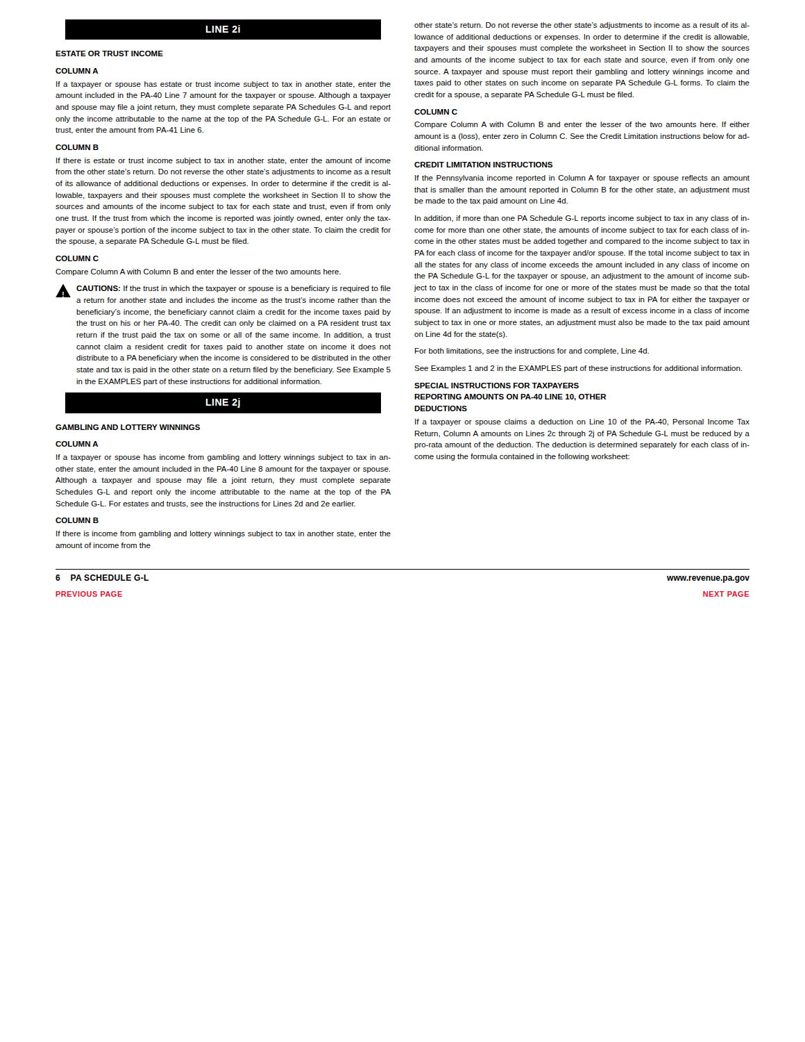LINE 2i
Estate or Trust Income
Column A
If a taxpayer or spouse has estate or trust income subject to tax in another state, enter the amount included in the PA-40 Line 7 amount for the taxpayer or spouse. Although a taxpayer and spouse may file a joint return, they must complete separate PA Schedules G-L and report only the income attributable to the name at the top of the PA Schedule G-L. For an estate or trust, enter the amount from PA-41 Line 6.
Column B
If there is estate or trust income subject to tax in another state, enter the amount of income from the other state’s return. Do not reverse the other state’s adjustments to income as a result of its allowance of additional deductions or expenses. In order to determine if the credit is allowable, taxpayers and their spouses must complete the worksheet in Section II to show the sources and amounts of the income subject to tax for each state and trust, even if from only one trust. If the trust from which the income is reported was jointly owned, enter only the taxpayer or spouse’s portion of the income subject to tax in the other state. To claim the credit for the spouse, a separate PA Schedule G-L must be filed.
Column C
Compare Column A with Column B and enter the lesser of the two amounts here.
!
CAUTIONS: If the trust in which the taxpayer or spouse is a beneficiary is required to file a return for another state and includes the income as the trust’s income rather than the beneficiary’s income, the beneficiary cannot claim a credit for the income taxes paid by the trust on his or her PA-40. The credit can only be claimed on a PA resident trust tax return if the trust paid the tax on some or all of the same income. In addition, a trust cannot claim a resident credit for taxes paid to another state on income it does not distribute to a PA beneficiary when the income is considered to be distributed in the other state and tax is paid in the other state on a return filed by the beneficiary. See Example 5 in the EXAMPLES part of these instructions for additional information.
LINE 2j
Gambling and Lottery Winnings
Column A
If a taxpayer or spouse has income from gambling and lottery winnings subject to tax in another state, enter the amount included in the PA-40 Line 8 amount for the taxpayer or spouse. Although a taxpayer and spouse may file a joint return, they must complete separate Schedules G-L and report only the income attributable to the name at the top of the PA Schedule G-L. For estates and trusts, see the instructions for Lines 2d and 2e earlier.
Column B
If there is income from gambling and lottery winnings subject to tax in another state, enter the amount of income from the
other state’s return. Do not reverse the other state’s adjustments to income as a result of its allowance of additional deductions or expenses. In order to determine if the credit is allowable, taxpayers and their spouses must complete the worksheet in Section II to show the sources and amounts of the income subject to tax for each state and source, even if from only one source. A taxpayer and spouse must report their gambling and lottery winnings income and taxes paid to other states on such income on separate PA Schedule G-L forms. To claim the credit for a spouse, a separate PA Schedule G-L must be filed.
Column C
Compare Column A with Column B and enter the lesser of the two amounts here. If either amount is a (loss), enter zero in Column C. See the Credit Limitation instructions below for additional information.
Credit Limitation Instructions
If the Pennsylvania income reported in Column A for taxpayer or spouse reflects an amount that is smaller than the amount reported in Column B for the other state, an adjustment must be made to the tax paid amount on Line 4d.
In addition, if more than one PA Schedule G-L reports income subject to tax in any class of income for more than one other state, the amounts of income subject to tax for each class of income in the other states must be added together and compared to the income subject to tax in PA for each class of income for the taxpayer and/or spouse. If the total income subject to tax in all the states for any class of income exceeds the amount included in any class of income on the PA Schedule G-L for the taxpayer or spouse, an adjustment to the amount of income subject to tax in the class of income for one or more of the states must be made so that the total income does not exceed the amount of income subject to tax in PA for either the taxpayer or spouse. If an adjustment to income is made as a result of excess income in a class of income subject to tax in one or more states, an adjustment must also be made to the tax paid amount on Line 4d for the state(s).
For both limitations, see the instructions for and complete, Line 4d.
See Examples 1 and 2 in the EXAMPLES part of these instructions for additional information.
Special Instructions for Taxpayers
Reporting Amounts on PA-40 Line 10, Other
Deductions
If a taxpayer or spouse claims a deduction on Line 10 of the PA-40, Personal Income Tax Return, Column A amounts on Lines 2c through 2j of PA Schedule G-L must be reduced by a pro-rata amount of the deduction. The deduction is determined separately for each class of income using the formula contained in the following worksheet:
6 PA SCHEDULE G-L
www.revenue.pa.gov
PREVIOUS PAGE NEXT PAGE